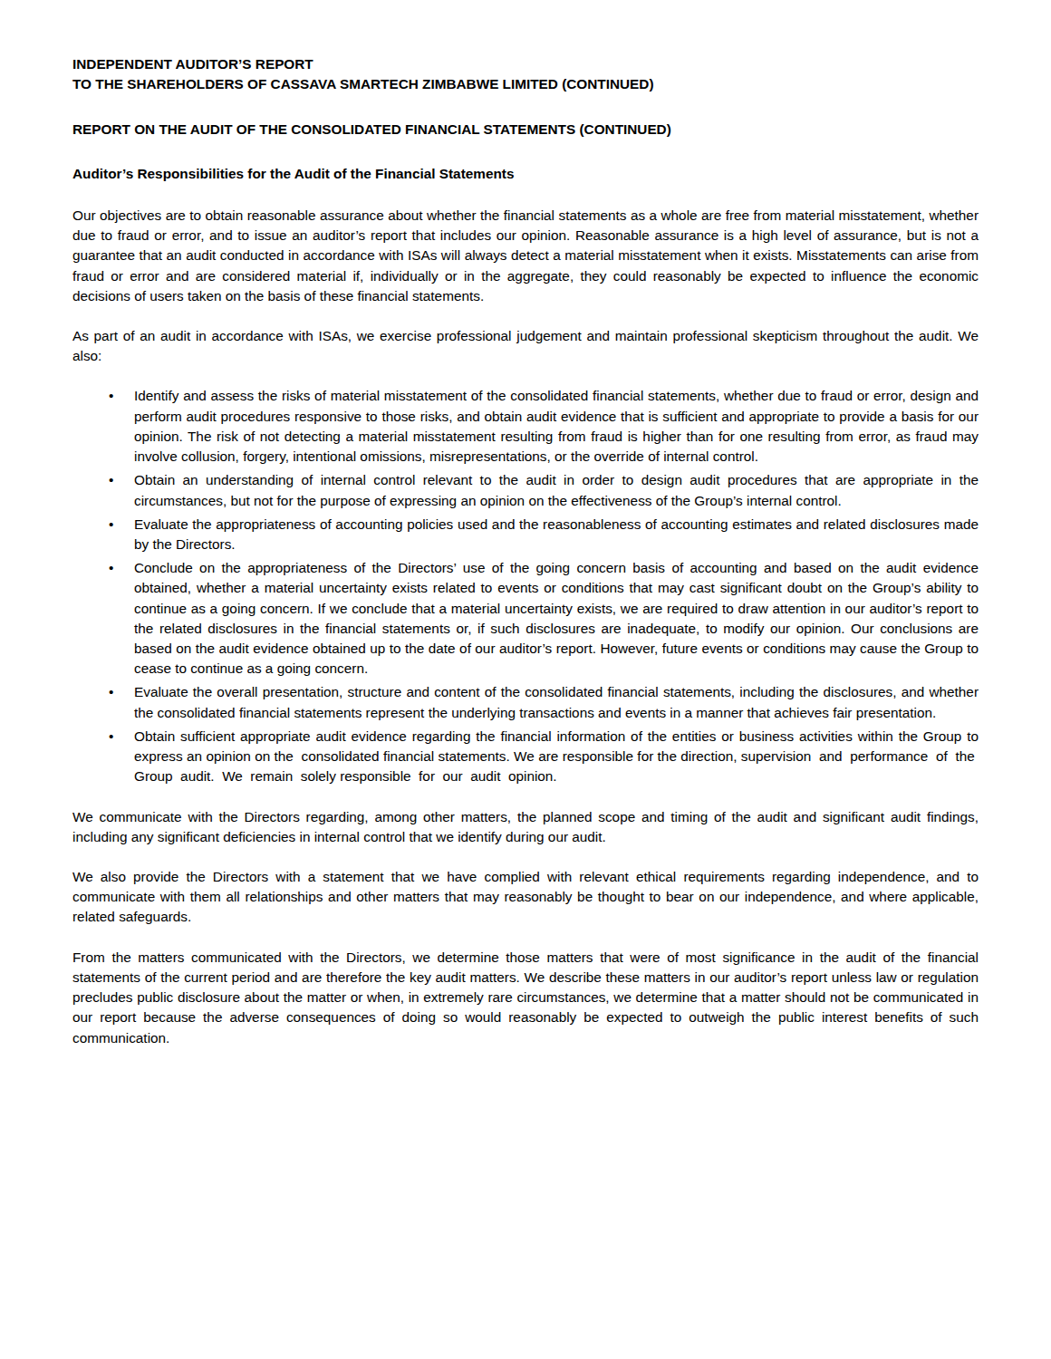INDEPENDENT AUDITOR’S REPORT
TO THE SHAREHOLDERS OF CASSAVA SMARTECH ZIMBABWE LIMITED (CONTINUED)
REPORT ON THE AUDIT OF THE CONSOLIDATED FINANCIAL STATEMENTS (CONTINUED)
Auditor’s Responsibilities for the Audit of the Financial Statements
Our objectives are to obtain reasonable assurance about whether the financial statements as a whole are free from material misstatement, whether due to fraud or error, and to issue an auditor’s report that includes our opinion. Reasonable assurance is a high level of assurance, but is not a guarantee that an audit conducted in accordance with ISAs will always detect a material misstatement when it exists. Misstatements can arise from fraud or error and are considered material if, individually or in the aggregate, they could reasonably be expected to influence the economic decisions of users taken on the basis of these financial statements.
As part of an audit in accordance with ISAs, we exercise professional judgement and maintain professional skepticism throughout the audit. We also:
Identify and assess the risks of material misstatement of the consolidated financial statements, whether due to fraud or error, design and perform audit procedures responsive to those risks, and obtain audit evidence that is sufficient and appropriate to provide a basis for our opinion. The risk of not detecting a material misstatement resulting from fraud is higher than for one resulting from error, as fraud may involve collusion, forgery, intentional omissions, misrepresentations, or the override of internal control.
Obtain an understanding of internal control relevant to the audit in order to design audit procedures that are appropriate in the circumstances, but not for the purpose of expressing an opinion on the effectiveness of the Group’s internal control.
Evaluate the appropriateness of accounting policies used and the reasonableness of accounting estimates and related disclosures made by the Directors.
Conclude on the appropriateness of the Directors’ use of the going concern basis of accounting and based on the audit evidence obtained, whether a material uncertainty exists related to events or conditions that may cast significant doubt on the Group’s ability to continue as a going concern. If we conclude that a material uncertainty exists, we are required to draw attention in our auditor’s report to the related disclosures in the financial statements or, if such disclosures are inadequate, to modify our opinion. Our conclusions are based on the audit evidence obtained up to the date of our auditor’s report. However, future events or conditions may cause the Group to cease to continue as a going concern.
Evaluate the overall presentation, structure and content of the consolidated financial statements, including the disclosures, and whether the consolidated financial statements represent the underlying transactions and events in a manner that achieves fair presentation.
Obtain sufficient appropriate audit evidence regarding the financial information of the entities or business activities within the Group to express an opinion on the consolidated financial statements. We are responsible for the direction, supervision and performance of the Group audit. We remain solely responsible for our audit opinion.
We communicate with the Directors regarding, among other matters, the planned scope and timing of the audit and significant audit findings, including any significant deficiencies in internal control that we identify during our audit.
We also provide the Directors with a statement that we have complied with relevant ethical requirements regarding independence, and to communicate with them all relationships and other matters that may reasonably be thought to bear on our independence, and where applicable, related safeguards.
From the matters communicated with the Directors, we determine those matters that were of most significance in the audit of the financial statements of the current period and are therefore the key audit matters. We describe these matters in our auditor’s report unless law or regulation precludes public disclosure about the matter or when, in extremely rare circumstances, we determine that a matter should not be communicated in our report because the adverse consequences of doing so would reasonably be expected to outweigh the public interest benefits of such communication.